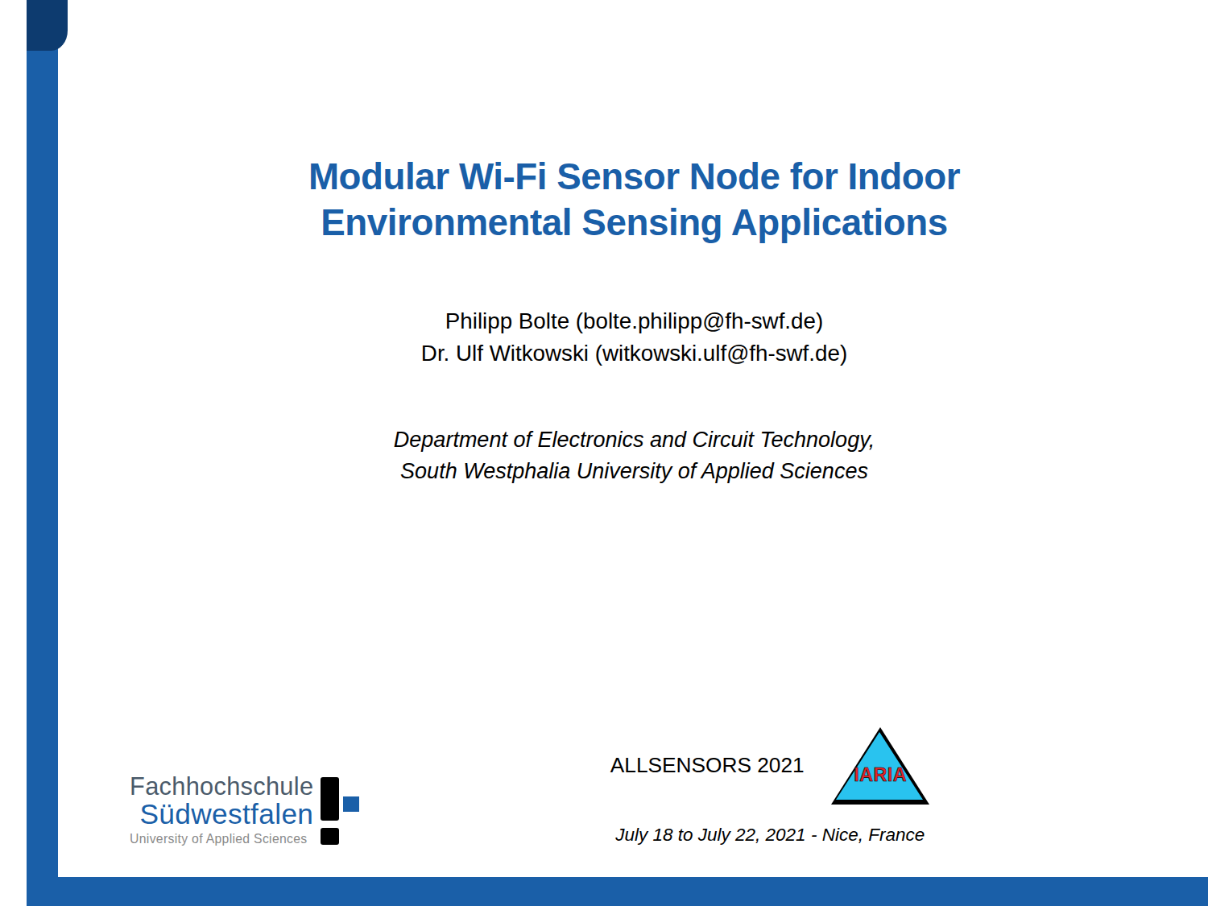Modular Wi-Fi Sensor Node for Indoor
Environmental Sensing Applications
Philipp Bolte (bolte.philipp@fh-swf.de)
Dr. Ulf Witkowski (witkowski.ulf@fh-swf.de)
Department of Electronics and Circuit Technology,
South Westphalia University of Applied Sciences
Fachhochschule Südwestfalen University of Applied Sciences
ALLSENSORS 2021
IARIA
July 18 to July 22, 2021 - Nice, France